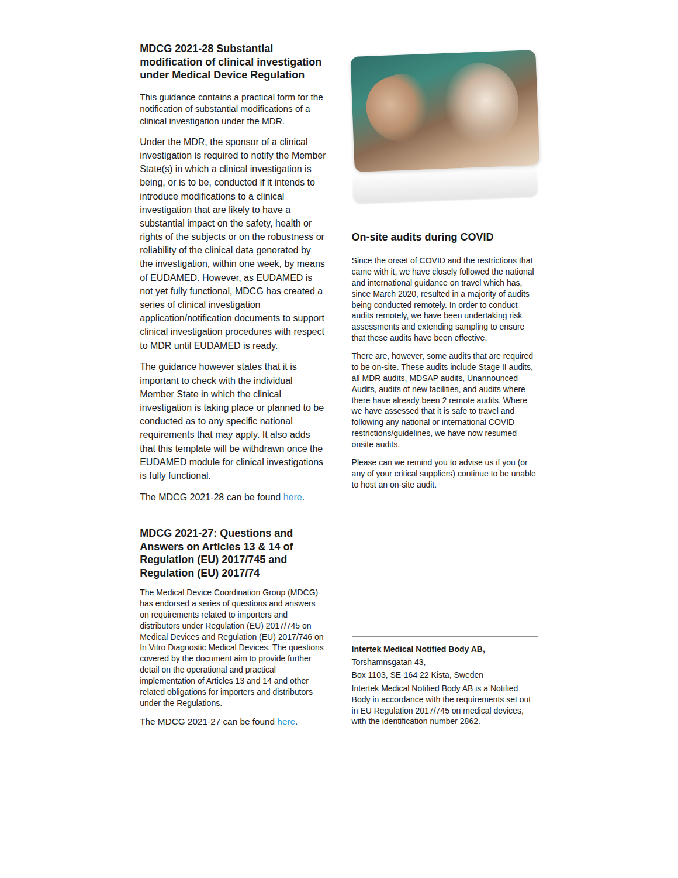MDCG 2021-28 Substantial modification of clinical investigation under Medical Device Regulation
This guidance contains a practical form for the notification of substantial modifications of a clinical investigation under the MDR.
Under the MDR, the sponsor of a clinical investigation is required to notify the Member State(s) in which a clinical investigation is being, or is to be, conducted if it intends to introduce modifications to a clinical investigation that are likely to have a substantial impact on the safety, health or rights of the subjects or on the robustness or reliability of the clinical data generated by the investigation, within one week, by means of EUDAMED. However, as EUDAMED is not yet fully functional, MDCG has created a series of clinical investigation application/notification documents to support clinical investigation procedures with respect to MDR until EUDAMED is ready.
The guidance however states that it is important to check with the individual Member State in which the clinical investigation is taking place or planned to be conducted as to any specific national requirements that may apply. It also adds that this template will be withdrawn once the EUDAMED module for clinical investigations is fully functional.
The MDCG 2021-28 can be found here.
MDCG 2021-27: Questions and Answers on Articles 13 & 14 of Regulation (EU) 2017/745 and Regulation (EU) 2017/74
The Medical Device Coordination Group (MDCG) has endorsed a series of questions and answers on requirements related to importers and distributors under Regulation (EU) 2017/745 on Medical Devices and Regulation (EU) 2017/746 on In Vitro Diagnostic Medical Devices. The questions covered by the document aim to provide further detail on the operational and practical implementation of Articles 13 and 14 and other related obligations for importers and distributors under the Regulations.
The MDCG 2021-27 can be found here.
On-site audits during COVID
Since the onset of COVID and the restrictions that came with it, we have closely followed the national and international guidance on travel which has, since March 2020, resulted in a majority of audits being conducted remotely. In order to conduct audits remotely, we have been undertaking risk assessments and extending sampling to ensure that these audits have been effective.
There are, however, some audits that are required to be on-site. These audits include Stage II audits, all MDR audits, MDSAP audits, Unannounced Audits, audits of new facilities, and audits where there have already been 2 remote audits. Where we have assessed that it is safe to travel and following any national or international COVID restrictions/guidelines, we have now resumed onsite audits.
Please can we remind you to advise us if you (or any of your critical suppliers) continue to be unable to host an on-site audit.
Intertek Medical Notified Body AB,
Torshamnsgatan 43,
Box 1103, SE-164 22 Kista, Sweden
Intertek Medical Notified Body AB is a Notified Body in accordance with the requirements set out in EU Regulation 2017/745 on medical devices, with the identification number 2862.